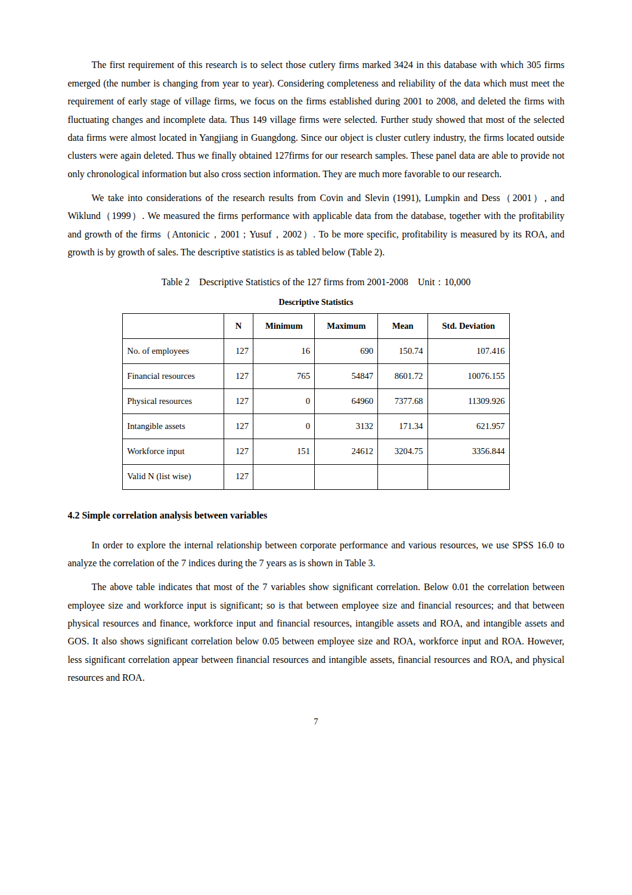The first requirement of this research is to select those cutlery firms marked 3424 in this database with which 305 firms emerged (the number is changing from year to year). Considering completeness and reliability of the data which must meet the requirement of early stage of village firms, we focus on the firms established during 2001 to 2008, and deleted the firms with fluctuating changes and incomplete data. Thus 149 village firms were selected. Further study showed that most of the selected data firms were almost located in Yangjiang in Guangdong. Since our object is cluster cutlery industry, the firms located outside clusters were again deleted. Thus we finally obtained 127firms for our research samples. These panel data are able to provide not only chronological information but also cross section information. They are much more favorable to our research.
We take into considerations of the research results from Covin and Slevin (1991), Lumpkin and Dess（2001）, and Wiklund（1999）. We measured the firms performance with applicable data from the database, together with the profitability and growth of the firms（Antonicic，2001；Yusuf，2002）. To be more specific, profitability is measured by its ROA, and growth is by growth of sales. The descriptive statistics is as tabled below (Table 2).
Table 2 Descriptive Statistics of the 127 firms from 2001-2008 Unit：10,000
Descriptive Statistics
| | N | Minimum | Maximum | Mean | Std. Deviation |
| --- | --- | --- | --- | --- | --- |
| No. of employees | 127 | 16 | 690 | 150.74 | 107.416 |
| Financial resources | 127 | 765 | 54847 | 8601.72 | 10076.155 |
| Physical resources | 127 | 0 | 64960 | 7377.68 | 11309.926 |
| Intangible assets | 127 | 0 | 3132 | 171.34 | 621.957 |
| Workforce input | 127 | 151 | 24612 | 3204.75 | 3356.844 |
| Valid N (list wise) | 127 | | | | |
4.2 Simple correlation analysis between variables
In order to explore the internal relationship between corporate performance and various resources, we use SPSS 16.0 to analyze the correlation of the 7 indices during the 7 years as is shown in Table 3.
The above table indicates that most of the 7 variables show significant correlation. Below 0.01 the correlation between employee size and workforce input is significant; so is that between employee size and financial resources; and that between physical resources and finance, workforce input and financial resources, intangible assets and ROA, and intangible assets and GOS. It also shows significant correlation below 0.05 between employee size and ROA, workforce input and ROA. However, less significant correlation appear between financial resources and intangible assets, financial resources and ROA, and physical resources and ROA.
7